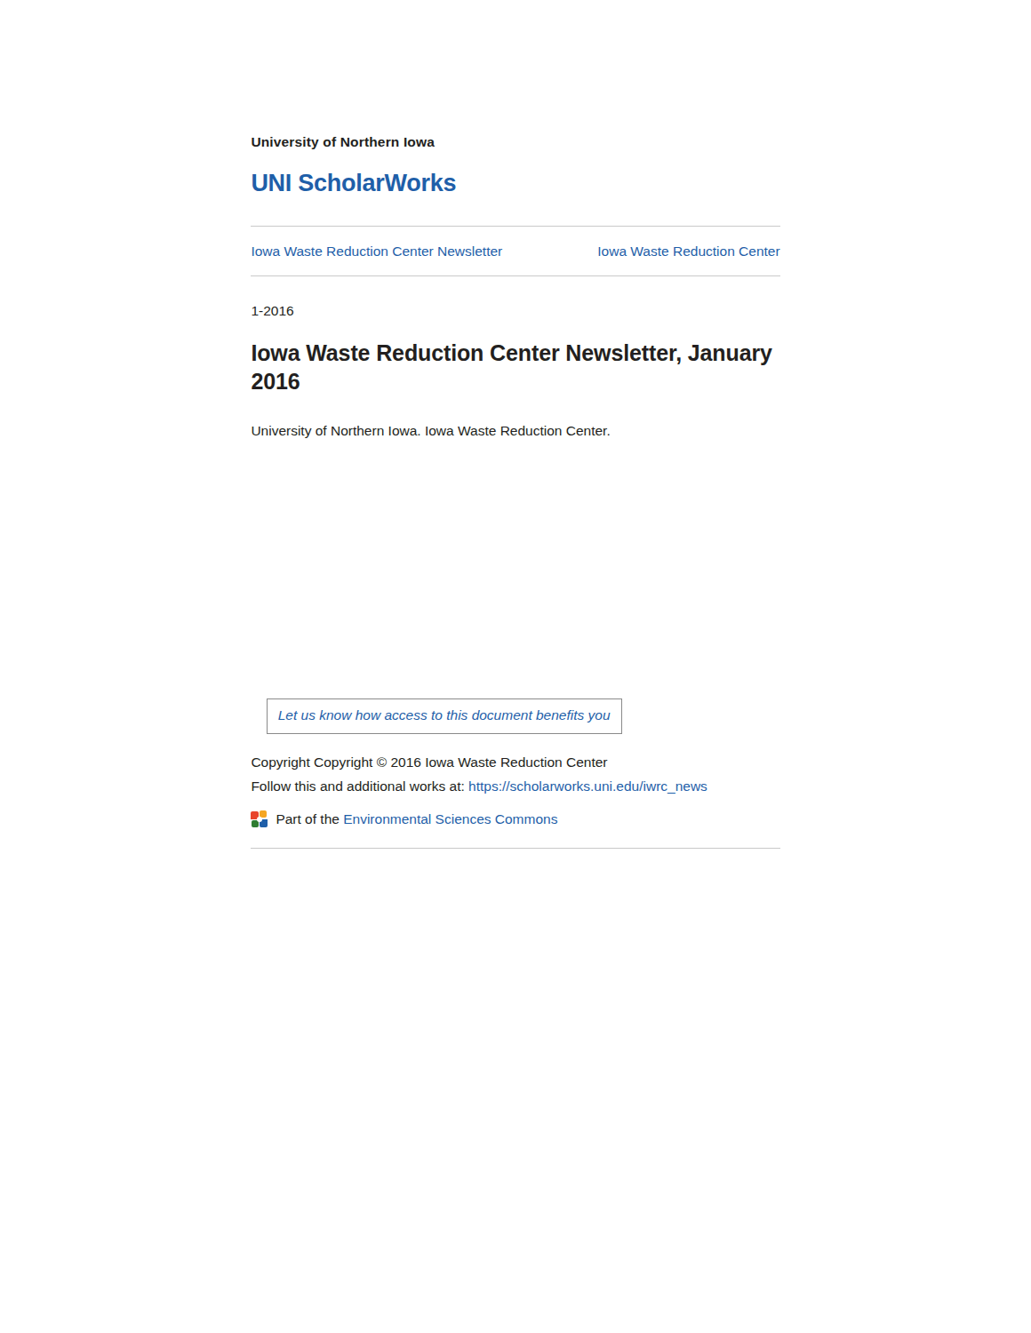University of Northern Iowa
UNI ScholarWorks
Iowa Waste Reduction Center Newsletter Iowa Waste Reduction Center
1-2016
Iowa Waste Reduction Center Newsletter, January 2016
University of Northern Iowa. Iowa Waste Reduction Center.
Let us know how access to this document benefits you
Copyright Copyright © 2016 Iowa Waste Reduction Center
Follow this and additional works at: https://scholarworks.uni.edu/iwrc_news
Part of the Environmental Sciences Commons